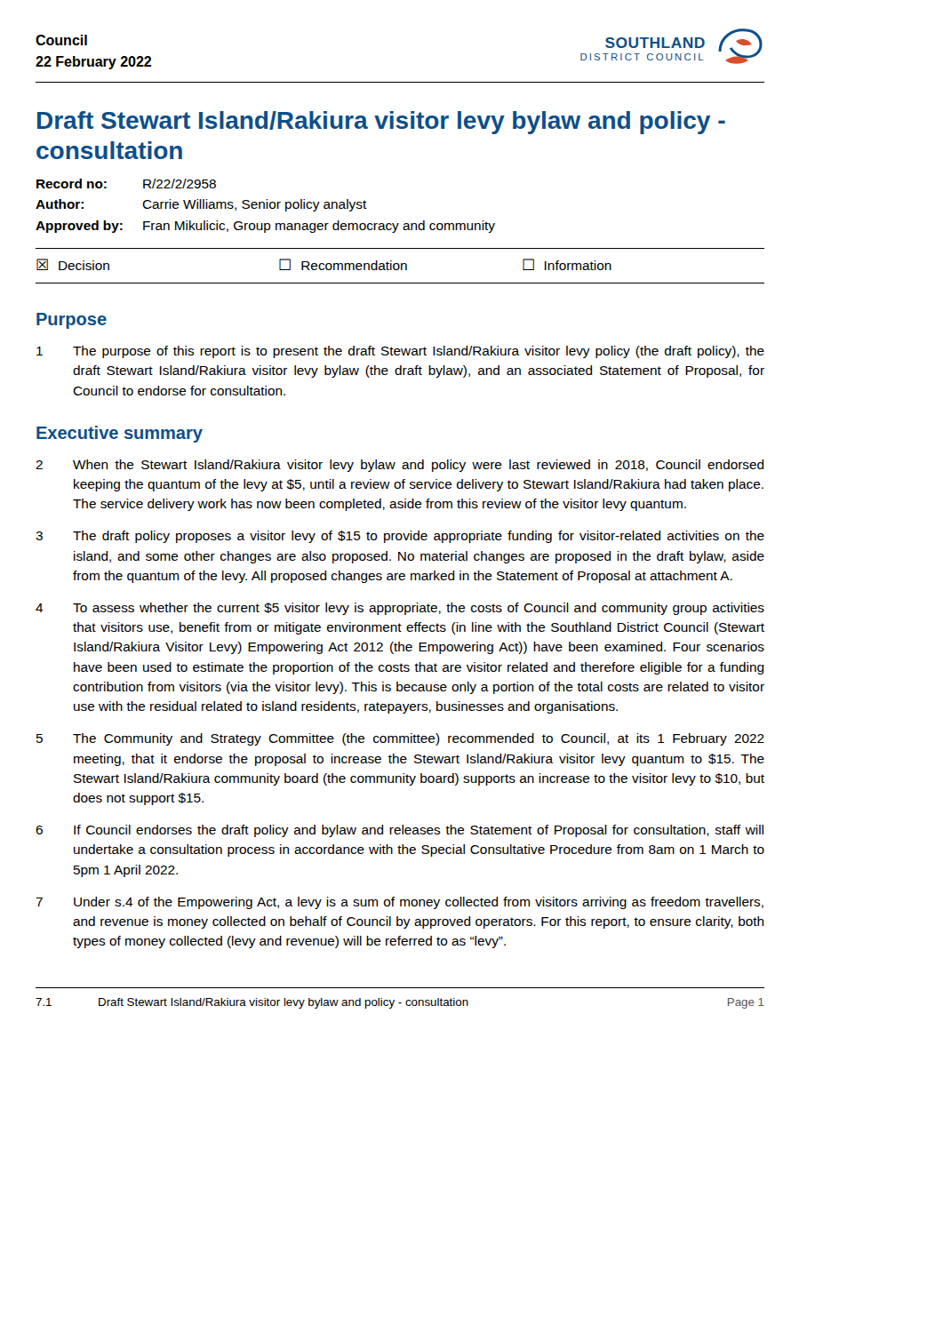Council
22 February 2022
SOUTHLAND DISTRICT COUNCIL
Draft Stewart Island/Rakiura visitor levy bylaw and policy - consultation
Record no:
R/22/2/2958
Author:
Carrie Williams, Senior policy analyst
Approved by:
Fran Mikulicic, Group manager democracy and community
☒ Decision
☐ Recommendation
☐ Information
Purpose
The purpose of this report is to present the draft Stewart Island/Rakiura visitor levy policy (the draft policy), the draft Stewart Island/Rakiura visitor levy bylaw (the draft bylaw), and an associated Statement of Proposal, for Council to endorse for consultation.
Executive summary
When the Stewart Island/Rakiura visitor levy bylaw and policy were last reviewed in 2018, Council endorsed keeping the quantum of the levy at $5, until a review of service delivery to Stewart Island/Rakiura had taken place. The service delivery work has now been completed, aside from this review of the visitor levy quantum.
The draft policy proposes a visitor levy of $15 to provide appropriate funding for visitor-related activities on the island, and some other changes are also proposed. No material changes are proposed in the draft bylaw, aside from the quantum of the levy. All proposed changes are marked in the Statement of Proposal at attachment A.
To assess whether the current $5 visitor levy is appropriate, the costs of Council and community group activities that visitors use, benefit from or mitigate environment effects (in line with the Southland District Council (Stewart Island/Rakiura Visitor Levy) Empowering Act 2012 (the Empowering Act)) have been examined. Four scenarios have been used to estimate the proportion of the costs that are visitor related and therefore eligible for a funding contribution from visitors (via the visitor levy). This is because only a portion of the total costs are related to visitor use with the residual related to island residents, ratepayers, businesses and organisations.
The Community and Strategy Committee (the committee) recommended to Council, at its 1 February 2022 meeting, that it endorse the proposal to increase the Stewart Island/Rakiura visitor levy quantum to $15. The Stewart Island/Rakiura community board (the community board) supports an increase to the visitor levy to $10, but does not support $15.
If Council endorses the draft policy and bylaw and releases the Statement of Proposal for consultation, staff will undertake a consultation process in accordance with the Special Consultative Procedure from 8am on 1 March to 5pm 1 April 2022.
Under s.4 of the Empowering Act, a levy is a sum of money collected from visitors arriving as freedom travellers, and revenue is money collected on behalf of Council by approved operators. For this report, to ensure clarity, both types of money collected (levy and revenue) will be referred to as “levy”.
7.1
Draft Stewart Island/Rakiura visitor levy bylaw and policy - consultation
Page 1